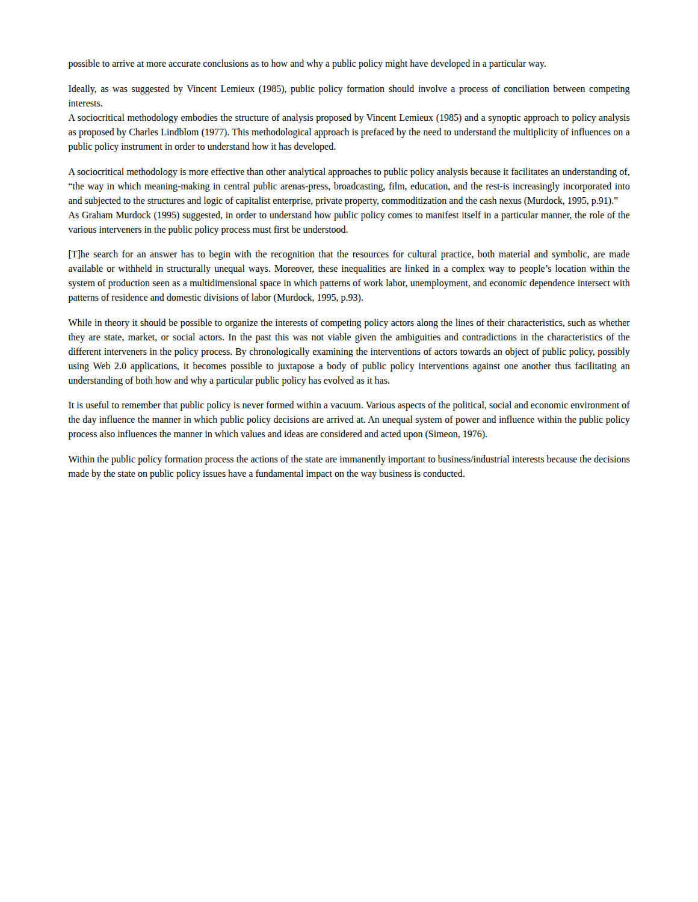possible to arrive at more accurate conclusions as to how and why a public policy might have developed in a particular way.
Ideally, as was suggested by Vincent Lemieux (1985), public policy formation should involve a process of conciliation between competing interests.
A sociocritical methodology embodies the structure of analysis proposed by Vincent Lemieux (1985) and a synoptic approach to policy analysis as proposed by Charles Lindblom (1977). This methodological approach is prefaced by the need to understand the multiplicity of influences on a public policy instrument in order to understand how it has developed.
A sociocritical methodology is more effective than other analytical approaches to public policy analysis because it facilitates an understanding of, “the way in which meaning-making in central public arenas-press, broadcasting, film, education, and the rest-is increasingly incorporated into and subjected to the structures and logic of capitalist enterprise, private property, commoditization and the cash nexus (Murdock, 1995, p.91).”
As Graham Murdock (1995) suggested, in order to understand how public policy comes to manifest itself in a particular manner, the role of the various interveners in the public policy process must first be understood.
[T]he search for an answer has to begin with the recognition that the resources for cultural practice, both material and symbolic, are made available or withheld in structurally unequal ways. Moreover, these inequalities are linked in a complex way to people’s location within the system of production seen as a multidimensional space in which patterns of work labor, unemployment, and economic dependence intersect with patterns of residence and domestic divisions of labor (Murdock, 1995, p.93).
While in theory it should be possible to organize the interests of competing policy actors along the lines of their characteristics, such as whether they are state, market, or social actors. In the past this was not viable given the ambiguities and contradictions in the characteristics of the different interveners in the policy process. By chronologically examining the interventions of actors towards an object of public policy, possibly using Web 2.0 applications, it becomes possible to juxtapose a body of public policy interventions against one another thus facilitating an understanding of both how and why a particular public policy has evolved as it has.
It is useful to remember that public policy is never formed within a vacuum. Various aspects of the political, social and economic environment of the day influence the manner in which public policy decisions are arrived at. An unequal system of power and influence within the public policy process also influences the manner in which values and ideas are considered and acted upon (Simeon, 1976).
Within the public policy formation process the actions of the state are immanently important to business/industrial interests because the decisions made by the state on public policy issues have a fundamental impact on the way business is conducted.